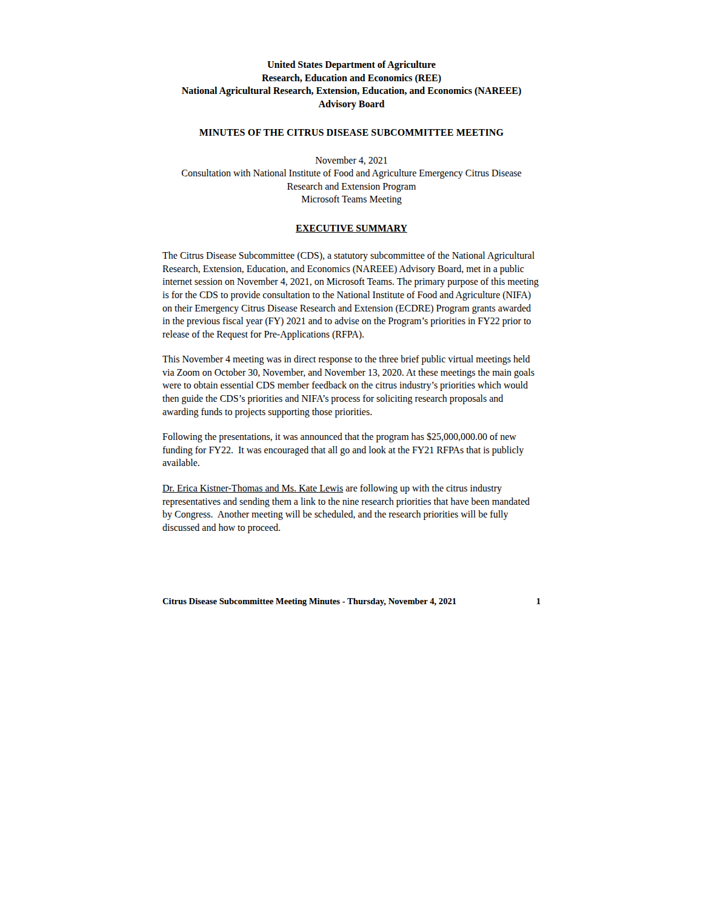United States Department of Agriculture
Research, Education and Economics (REE)
National Agricultural Research, Extension, Education, and Economics (NAREEE)
Advisory Board
MINUTES OF THE CITRUS DISEASE SUBCOMMITTEE MEETING
November 4, 2021
Consultation with National Institute of Food and Agriculture Emergency Citrus Disease
Research and Extension Program
Microsoft Teams Meeting
EXECUTIVE SUMMARY
The Citrus Disease Subcommittee (CDS), a statutory subcommittee of the National Agricultural Research, Extension, Education, and Economics (NAREEE) Advisory Board, met in a public internet session on November 4, 2021, on Microsoft Teams. The primary purpose of this meeting is for the CDS to provide consultation to the National Institute of Food and Agriculture (NIFA) on their Emergency Citrus Disease Research and Extension (ECDRE) Program grants awarded in the previous fiscal year (FY) 2021 and to advise on the Program’s priorities in FY22 prior to release of the Request for Pre-Applications (RFPA).
This November 4 meeting was in direct response to the three brief public virtual meetings held via Zoom on October 30, November, and November 13, 2020. At these meetings the main goals were to obtain essential CDS member feedback on the citrus industry’s priorities which would then guide the CDS’s priorities and NIFA’s process for soliciting research proposals and awarding funds to projects supporting those priorities.
Following the presentations, it was announced that the program has $25,000,000.00 of new funding for FY22. It was encouraged that all go and look at the FY21 RFPAs that is publicly available.
Dr. Erica Kistner-Thomas and Ms. Kate Lewis are following up with the citrus industry representatives and sending them a link to the nine research priorities that have been mandated by Congress. Another meeting will be scheduled, and the research priorities will be fully discussed and how to proceed.
Citrus Disease Subcommittee Meeting Minutes - Thursday, November 4, 2021 1